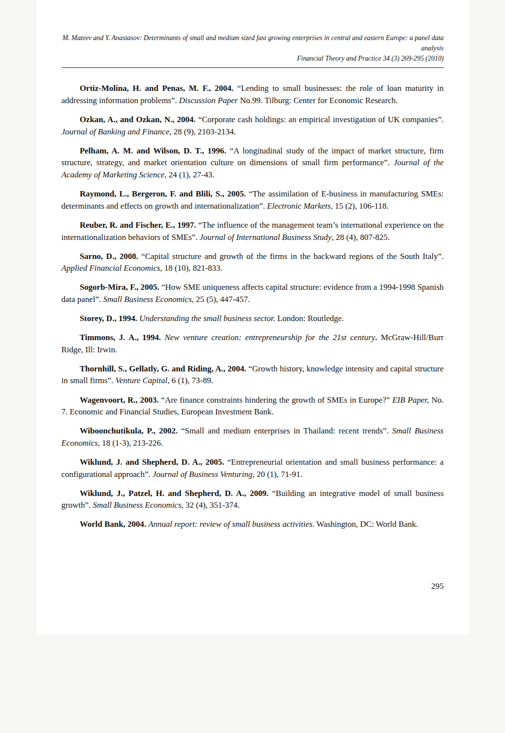M. Mateev and Y. Anastasov: Determinants of small and medium sized fast growing enterprises in central and eastern Europe: a panel data analysis
Financial Theory and Practice 34 (3) 269-295 (2010)
Ortiz-Molina, H. and Penas, M. F., 2004. “Lending to small businesses: the role of loan maturity in addressing information problems”. Discussion Paper No.99. Tilburg: Center for Economic Research.
Ozkan, A., and Ozkan, N., 2004. “Corporate cash holdings: an empirical investigation of UK companies”. Journal of Banking and Finance, 28 (9), 2103-2134.
Pelham, A. M. and Wilson, D. T., 1996. “A longitudinal study of the impact of market structure, firm structure, strategy, and market orientation culture on dimensions of small firm performance”. Journal of the Academy of Marketing Science, 24 (1), 27-43.
Raymond, L., Bergeron, F. and Blili, S., 2005. “The assimilation of E-business in manufacturing SMEs: determinants and effects on growth and internationalization”. Electronic Markets, 15 (2), 106-118.
Reuber, R. and Fischer, E., 1997. “The influence of the management team’s international experience on the internationalization behaviors of SMEs”. Journal of International Business Study, 28 (4), 807-825.
Sarno, D., 2008. “Capital structure and growth of the firms in the backward regions of the South Italy”. Applied Financial Economics, 18 (10), 821-833.
Sogorb-Mira, F., 2005. “How SME uniqueness affects capital structure: evidence from a 1994-1998 Spanish data panel”. Small Business Economics, 25 (5), 447-457.
Storey, D., 1994. Understanding the small business sector. London: Routledge.
Timmons, J. A., 1994. New venture creation: entrepreneurship for the 21st century. McGraw-Hill/Burr Ridge, Ill: Irwin.
Thornhill, S., Gellatly, G. and Riding, A., 2004. “Growth history, knowledge intensity and capital structure in small firms”. Venture Capital, 6 (1), 73-89.
Wagenvoort, R., 2003. “Are finance constraints hindering the growth of SMEs in Europe?” EIB Paper, No. 7. Economic and Financial Studies, European Investment Bank.
Wiboonchutikula, P., 2002. “Small and medium enterprises in Thailand: recent trends”. Small Business Economics, 18 (1-3), 213-226.
Wiklund, J. and Shepherd, D. A., 2005. “Entrepreneurial orientation and small business performance: a configurational approach”. Journal of Business Venturing, 20 (1), 71-91.
Wiklund, J., Patzel, H. and Shepherd, D. A., 2009. “Building an integrative model of small business growth”. Small Business Economics, 32 (4), 351-374.
World Bank, 2004. Annual report: review of small business activities. Washington, DC: World Bank.
295